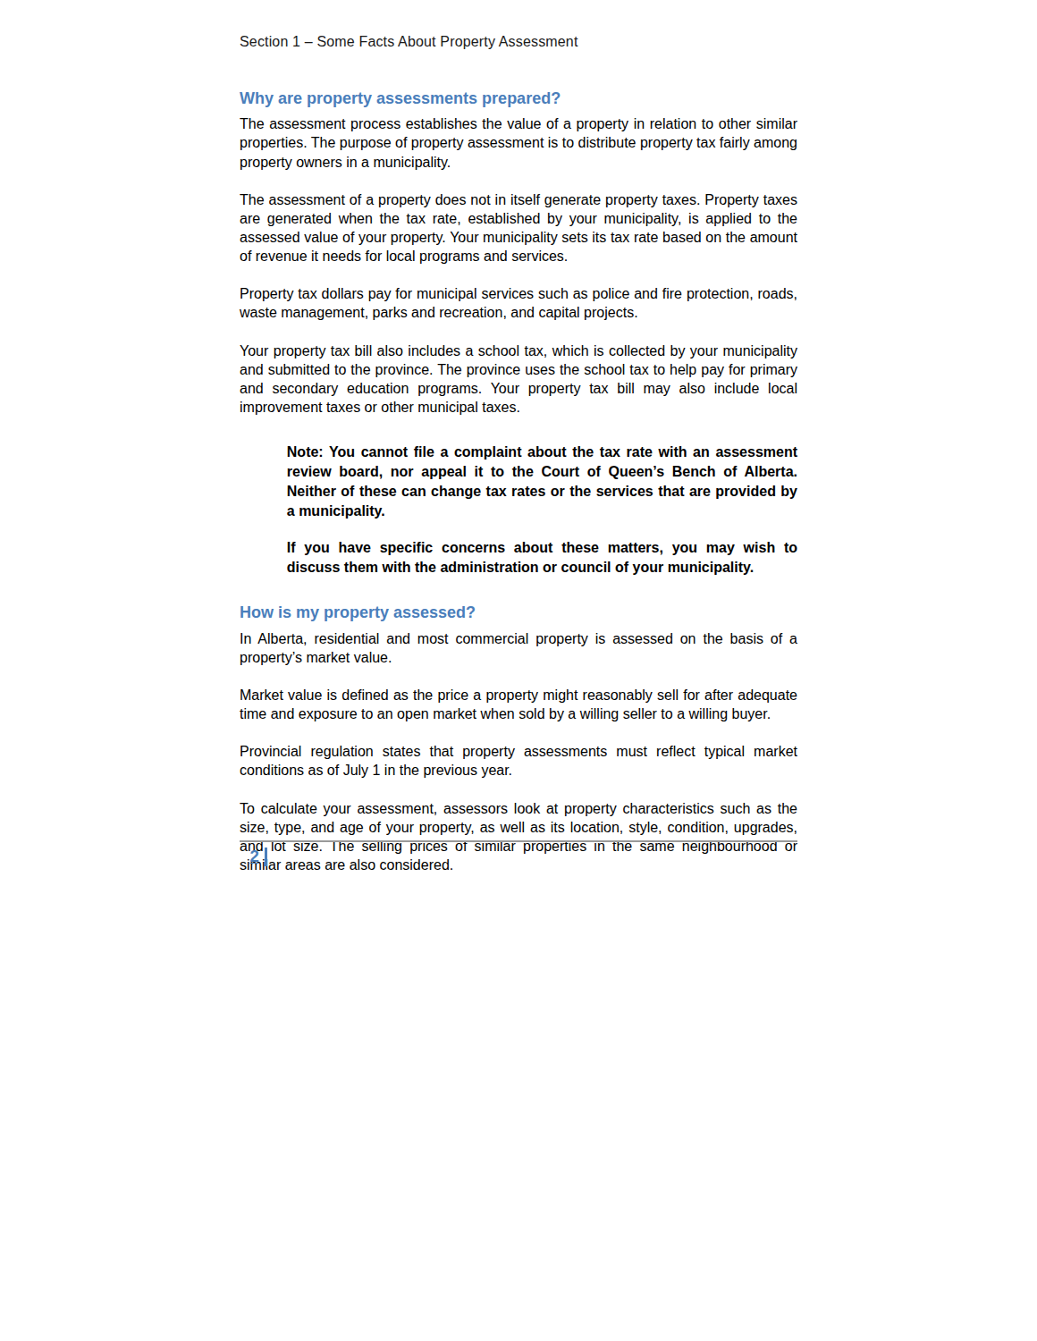Section 1 – Some Facts About Property Assessment
Why are property assessments prepared?
The assessment process establishes the value of a property in relation to other similar properties. The purpose of property assessment is to distribute property tax fairly among property owners in a municipality.
The assessment of a property does not in itself generate property taxes. Property taxes are generated when the tax rate, established by your municipality, is applied to the assessed value of your property. Your municipality sets its tax rate based on the amount of revenue it needs for local programs and services.
Property tax dollars pay for municipal services such as police and fire protection, roads, waste management, parks and recreation, and capital projects.
Your property tax bill also includes a school tax, which is collected by your municipality and submitted to the province. The province uses the school tax to help pay for primary and secondary education programs. Your property tax bill may also include local improvement taxes or other municipal taxes.
Note: You cannot file a complaint about the tax rate with an assessment review board, nor appeal it to the Court of Queen’s Bench of Alberta. Neither of these can change tax rates or the services that are provided by a municipality.
If you have specific concerns about these matters, you may wish to discuss them with the administration or council of your municipality.
How is my property assessed?
In Alberta, residential and most commercial property is assessed on the basis of a property’s market value.
Market value is defined as the price a property might reasonably sell for after adequate time and exposure to an open market when sold by a willing seller to a willing buyer.
Provincial regulation states that property assessments must reflect typical market conditions as of July 1 in the previous year.
To calculate your assessment, assessors look at property characteristics such as the size, type, and age of your property, as well as its location, style, condition, upgrades, and lot size. The selling prices of similar properties in the same neighbourhood or similar areas are also considered.
2